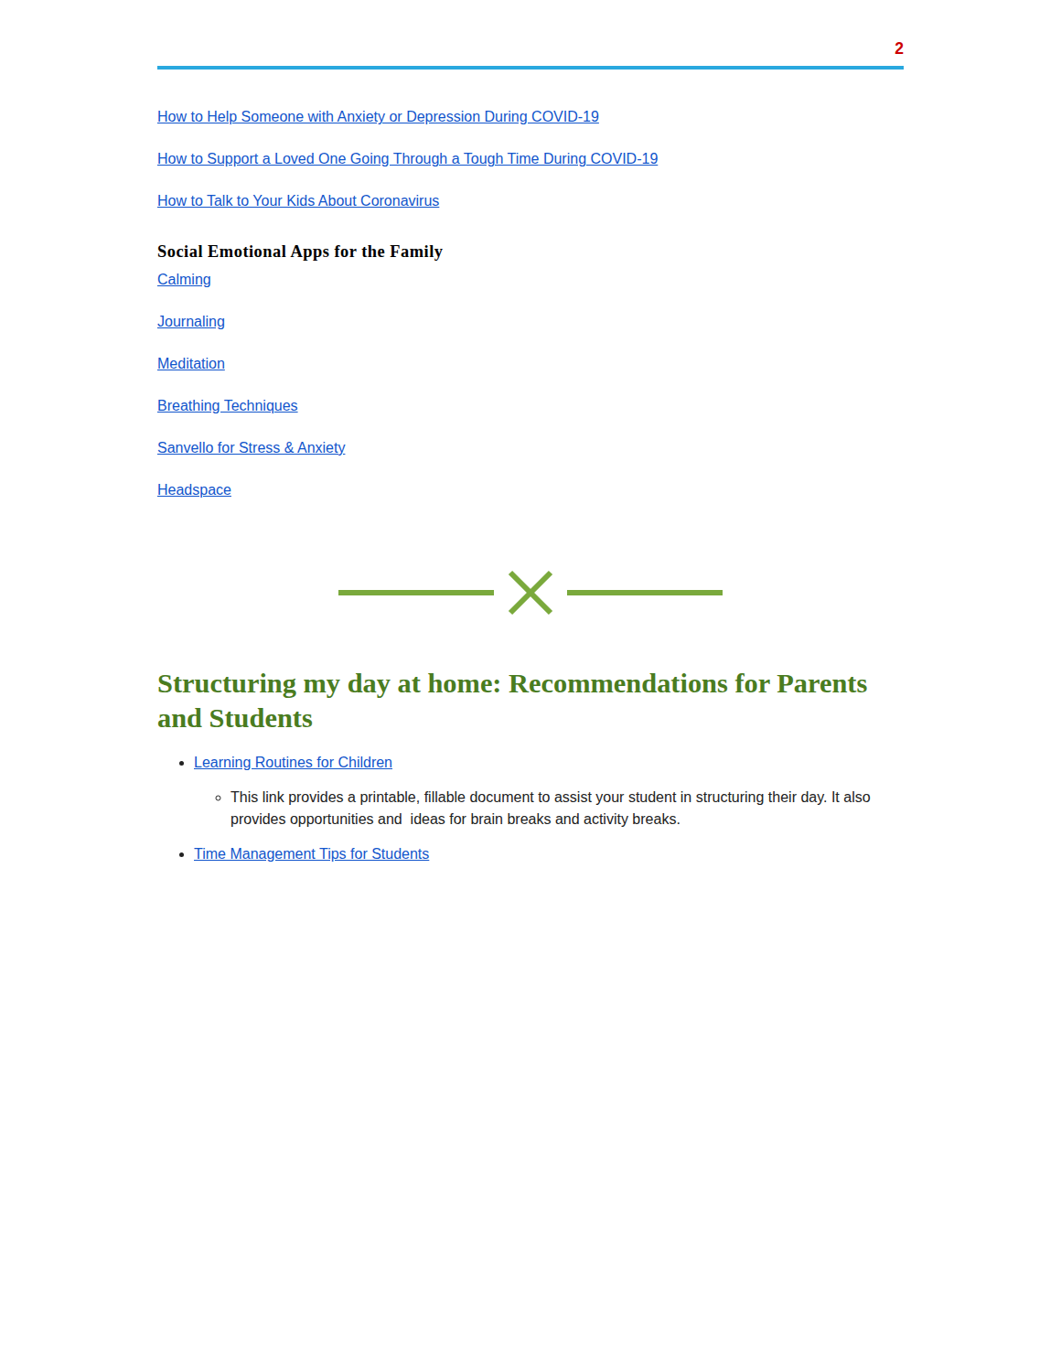2
How to Help Someone with Anxiety or Depression During COVID-19
How to Support a Loved One Going Through a Tough Time During COVID-19
How to Talk to Your Kids About Coronavirus
Social Emotional Apps for the Family
Calming
Journaling
Meditation
Breathing Techniques
Sanvello for Stress & Anxiety
Headspace
Structuring my day at home: Recommendations for Parents and Students
Learning Routines for Children
This link provides a printable, fillable document to assist your student in structuring their day. It also provides opportunities and ideas for brain breaks and activity breaks.
Time Management Tips for Students